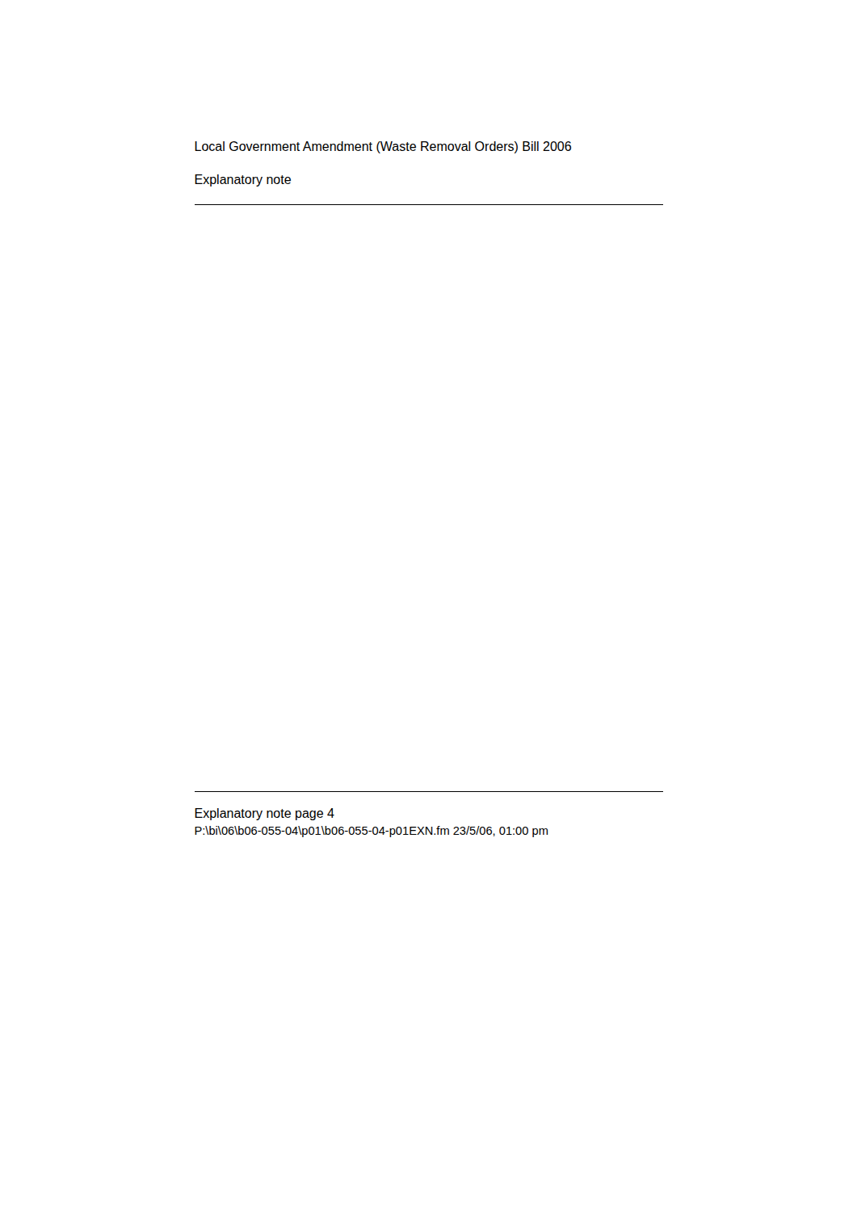Local Government Amendment (Waste Removal Orders) Bill 2006
Explanatory note
Explanatory note page 4
P:\bi\06\b06-055-04\p01\b06-055-04-p01EXN.fm 23/5/06, 01:00 pm